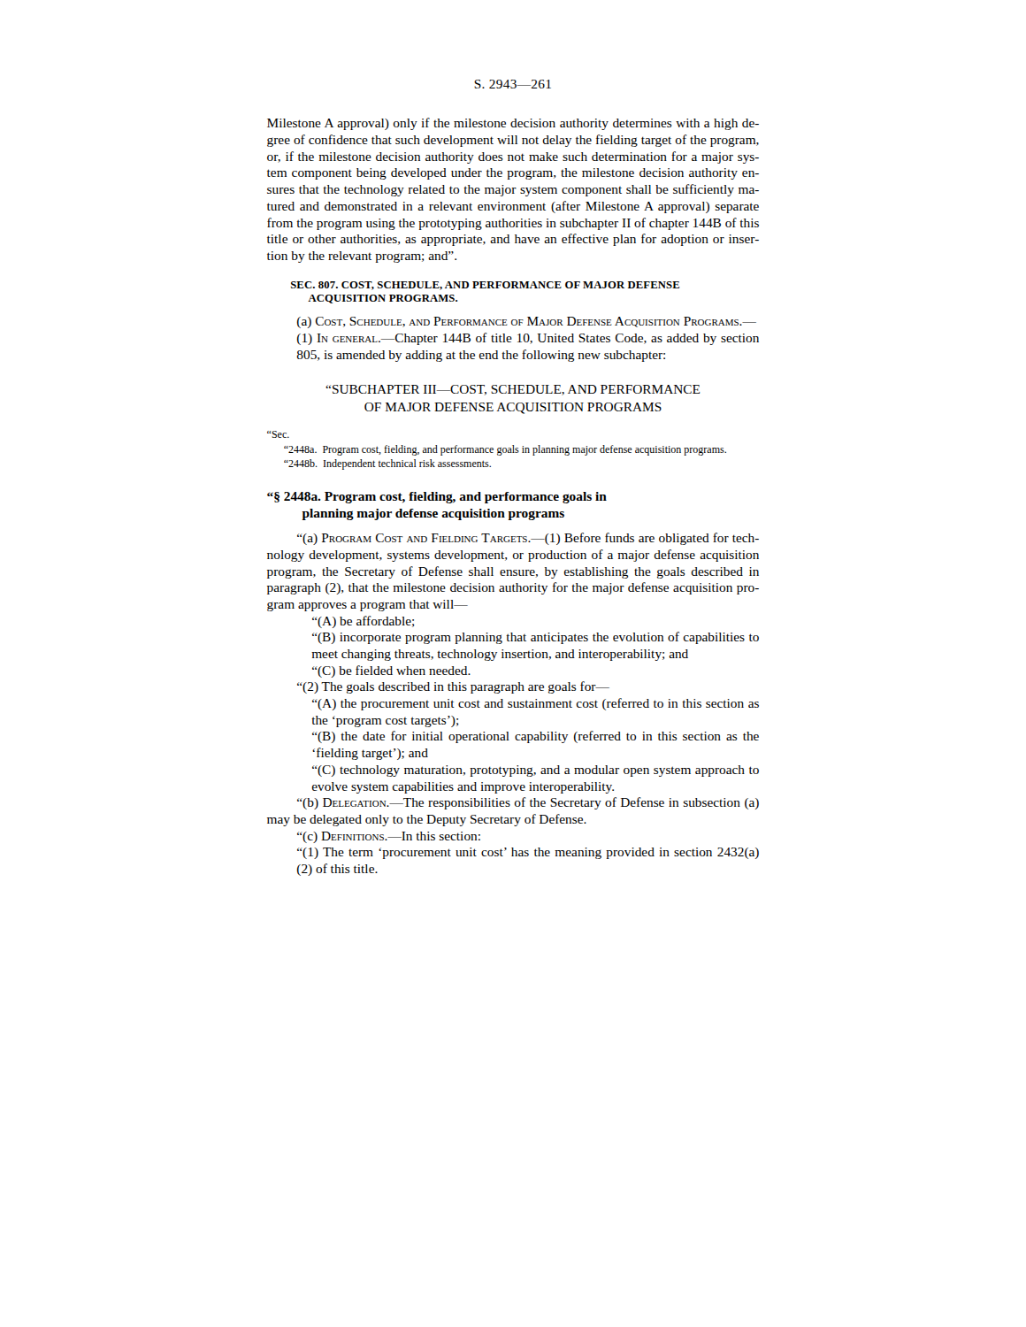S. 2943—261
Milestone A approval) only if the milestone decision authority determines with a high degree of confidence that such development will not delay the fielding target of the program, or, if the milestone decision authority does not make such determination for a major system component being developed under the program, the milestone decision authority ensures that the technology related to the major system component shall be sufficiently matured and demonstrated in a relevant environment (after Milestone A approval) separate from the program using the prototyping authorities in subchapter II of chapter 144B of this title or other authorities, as appropriate, and have an effective plan for adoption or insertion by the relevant program; and”.
SEC. 807. COST, SCHEDULE, AND PERFORMANCE OF MAJOR DEFENSEACQUISITION PROGRAMS.
(a) Cost, Schedule, and Performance of Major Defense Acquisition Programs.—
(1) In general.—Chapter 144B of title 10, United States Code, as added by section 805, is amended by adding at the end the following new subchapter:
“SUBCHAPTER III—COST, SCHEDULE, AND PERFORMANCE
OF MAJOR DEFENSE ACQUISITION PROGRAMS
“Sec.
“2448a. Program cost, fielding, and performance goals in planning major defense acquisition programs.
“2448b. Independent technical risk assessments.
“§ 2448a. Program cost, fielding, and performance goals inplanning major defense acquisition programs
“(a) Program Cost and Fielding Targets.—(1) Before funds are obligated for technology development, systems development, or production of a major defense acquisition program, the Secretary of Defense shall ensure, by establishing the goals described in paragraph (2), that the milestone decision authority for the major defense acquisition program approves a program that will—
“(A) be affordable;
“(B) incorporate program planning that anticipates the evolution of capabilities to meet changing threats, technology insertion, and interoperability; and
“(C) be fielded when needed.
“(2) The goals described in this paragraph are goals for—
“(A) the procurement unit cost and sustainment cost (referred to in this section as the ‘program cost targets’);
“(B) the date for initial operational capability (referred to in this section as the ‘fielding target’); and
“(C) technology maturation, prototyping, and a modular open system approach to evolve system capabilities and improve interoperability.
“(b) Delegation.—The responsibilities of the Secretary of Defense in subsection (a) may be delegated only to the Deputy Secretary of Defense.
“(c) Definitions.—In this section:
“(1) The term ‘procurement unit cost’ has the meaning provided in section 2432(a)(2) of this title.